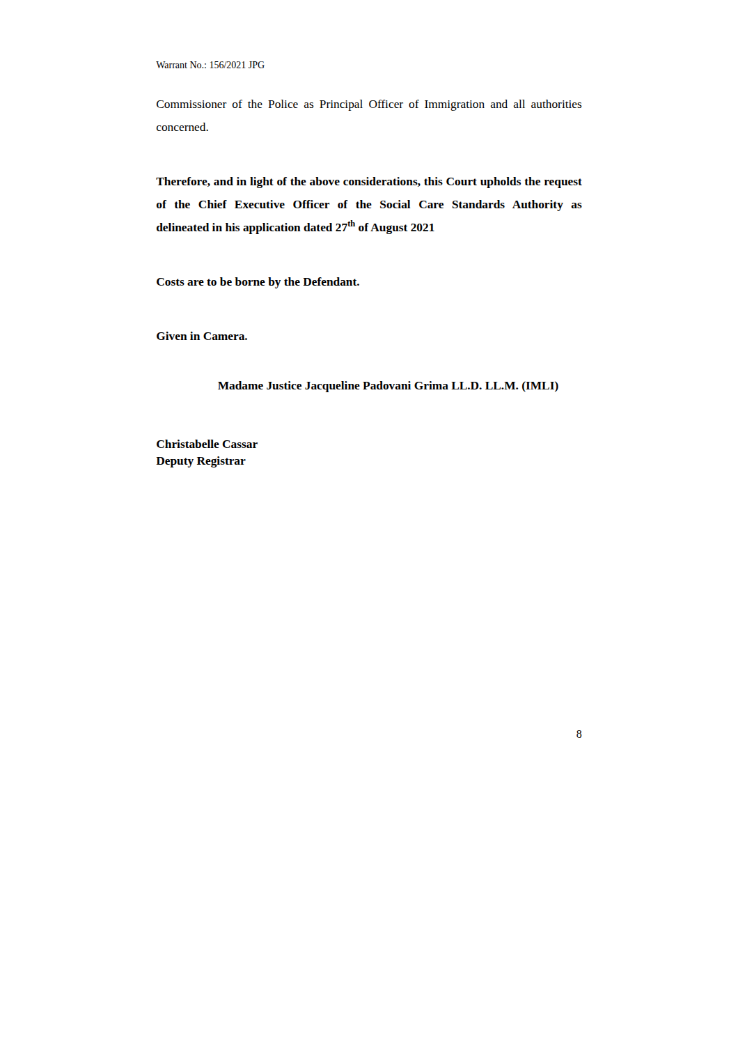Warrant No.: 156/2021 JPG
Commissioner of the Police as Principal Officer of Immigration and all authorities concerned.
Therefore, and in light of the above considerations, this Court upholds the request of the Chief Executive Officer of the Social Care Standards Authority as delineated in his application dated 27th of August 2021
Costs are to be borne by the Defendant.
Given in Camera.
Madame Justice Jacqueline Padovani Grima LL.D. LL.M. (IMLI)
Christabelle Cassar
Deputy Registrar
8